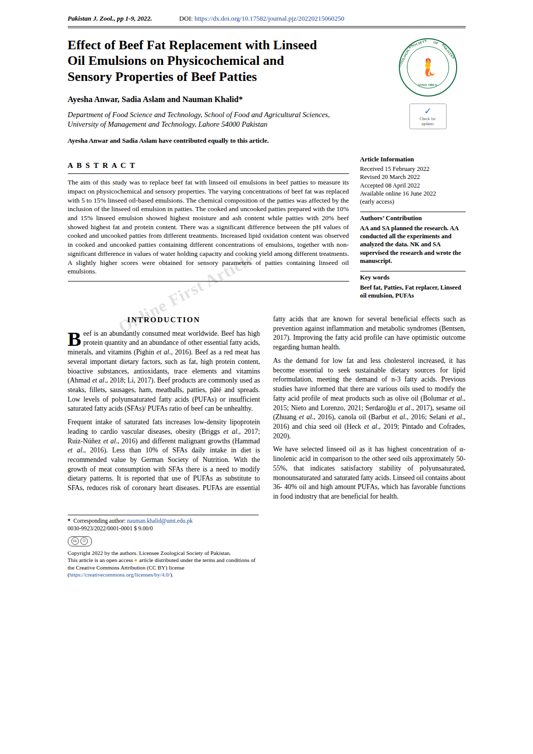Pakistan J. Zool., pp 1-9, 2022.
DOI: https://dx.doi.org/10.17582/journal.pjz/20220215060250
Effect of Beef Fat Replacement with Linseed
Oil Emulsions on Physicochemical and
Sensory Properties of Beef Patties
Ayesha Anwar, Sadia Aslam and Nauman Khalid*
Department of Food Science and Technology, School of Food and Agricultural Sciences,
University of Management and Technology, Lahore 54000 Pakistan
Ayesha Anwar and Sadia Aslam have contributed equally to this article.
ZOOLOGICAL SOCIETY OF PAKISTAN
🧜
SINO IBEX
✓
Check for
updates
A B S T R A C T
The aim of this study was to replace beef fat with linseed oil emulsions in beef patties to measure its impact on physicochemical and sensory properties. The varying concentrations of beef fat was replaced with 5 to 15% linseed oil-based emulsions. The chemical composition of the patties was affected by the inclusion of the linseed oil emulsion in patties. The cooked and uncooked patties prepared with the 10% and 15% linseed emulsion showed highest moisture and ash content while patties with 20% beef showed highest fat and protein content. There was a significant difference between the pH values of cooked and uncooked patties from different treatments. Increased lipid oxidation content was observed in cooked and uncooked patties containing different concentrations of emulsions, together with non-significant difference in values of water holding capacity and cooking yield among different treatments. A slightly higher scores were obtained for sensory parameters of patties containing linseed oil emulsions.
Article Information
Received 15 February 2022
Revised 20 March 2022
Accepted 08 April 2022
Available online 16 June 2022
(early access)
Authors’ Contribution
AA and SA planned the research. AA conducted all the experiments and analyzed the data. NK and SA supervised the research and wrote the manuscript.
Key words
Beef fat, Patties, Fat replacer, Linseed oil emulsion, PUFAs
INTRODUCTION
Beef is an abundantly consumed meat worldwide. Beef has high protein quantity and an abundance of other essential fatty acids, minerals, and vitamins (Pighin et al., 2016). Beef as a red meat has several important dietary factors, such as fat, high protein content, bioactive substances, antioxidants, trace elements and vitamins (Ahmad et al., 2018; Li, 2017). Beef products are commonly used as steaks, fillets, sausages, ham, meatballs, patties, pâté and spreads. Low levels of polyunsaturated fatty acids (PUFAs) or insufficient saturated fatty acids (SFAs)/ PUFAs ratio of beef can be unhealthy.
Frequent intake of saturated fats increases low-density lipoprotein leading to cardio vascular diseases, obesity (Briggs et al., 2017; Ruiz-Núñez et al., 2016) and different malignant growths (Hammad et al., 2016). Less than 10% of SFAs daily intake in diet is recommended value by German Society of Nutrition. With the growth of meat consumption with SFAs there is a need to modify dietary patterns. It is reported that use of PUFAs as substitute to SFAs, reduces risk of coronary heart diseases. PUFAs are essential fatty acids that are known for several beneficial effects such as prevention against inflammation and metabolic syndromes (Bentsen, 2017). Improving the fatty acid profile can have optimistic outcome regarding human health.
As the demand for low fat and less cholesterol increased, it has become essential to seek sustainable dietary sources for lipid reformulation, meeting the demand of n-3 fatty acids. Previous studies have informed that there are various oils used to modify the fatty acid profile of meat products such as olive oil (Bolumar et al., 2015; Nieto and Lorenzo, 2021; Serdaroğlu et al., 2017), sesame oil (Zhuang et al., 2016), canola oil (Barbut et al., 2016; Selani et al., 2016) and chia seed oil (Heck et al., 2019; Pintado and Cofrades, 2020).
We have selected linseed oil as it has highest concentration of α-linolenic acid in comparison to the other seed oils approximately 50-55%, that indicates satisfactory stability of polyunsaturated, monounsaturated and saturated fatty acids. Linseed oil contains about 36- 40% oil and high amount PUFAs, which has favorable functions in food industry that are beneficial for health.
Online First Article
* Corresponding author: nauman.khalid@umt.edu.pk
0030-9923/2022/0001-0001 $ 9.00/0
cc☉
Copyright 2022 by the authors. Licensee Zoological Society of Pakistan.
This article is an open access ● article distributed under the terms and conditions of the Creative Commons Attribution (CC BY) license (https://creativecommons.org/licenses/by/4.0/).